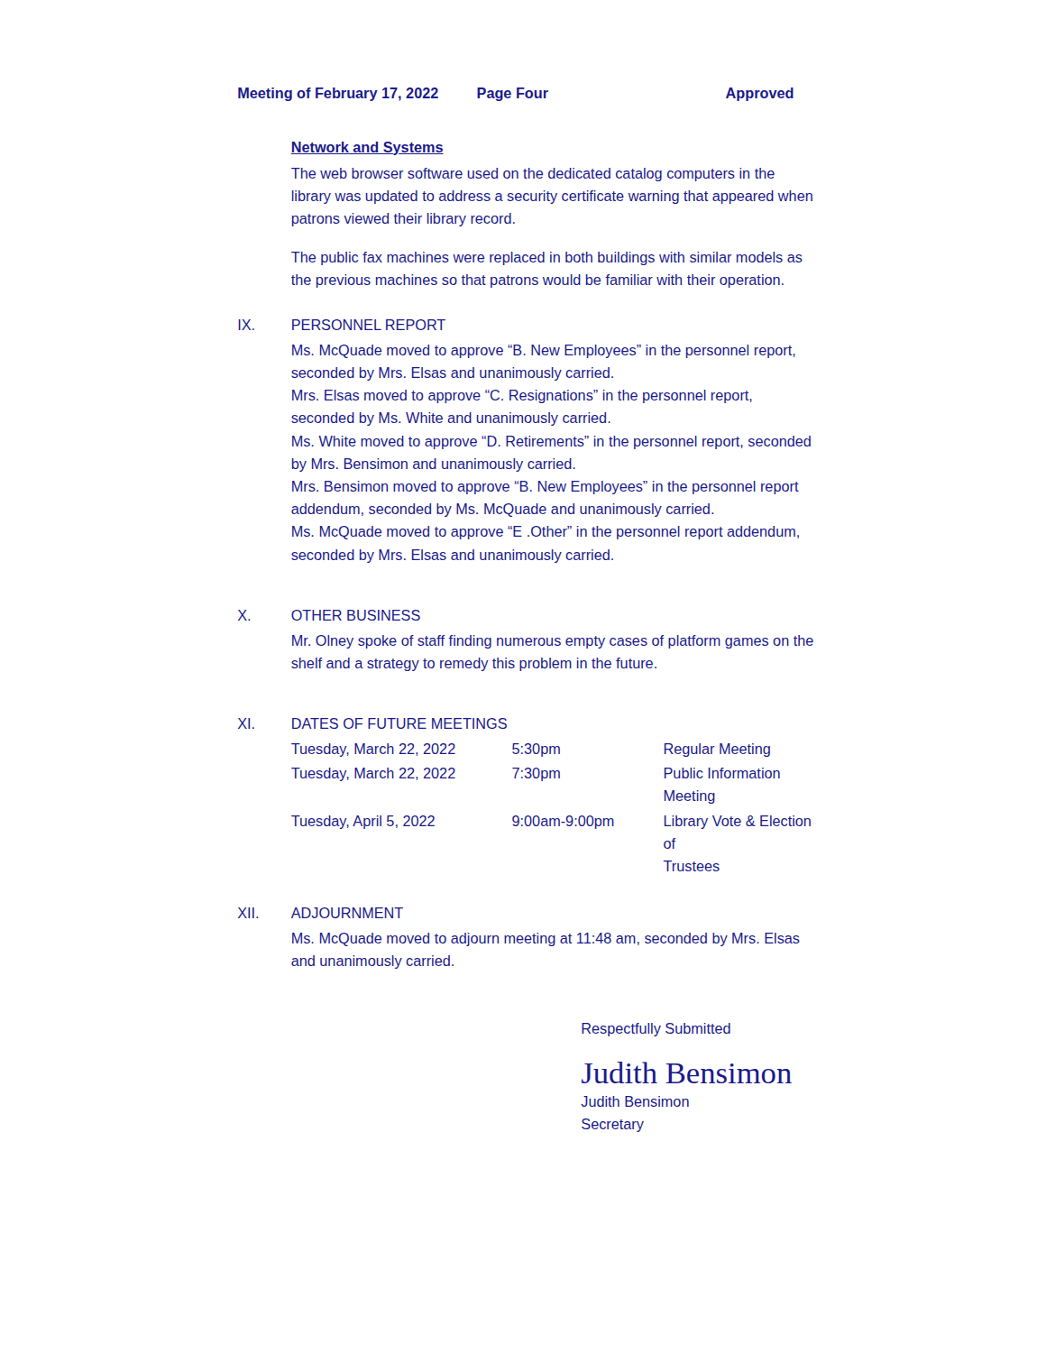Meeting of February 17, 2022 Page Four Approved
Network and Systems
The web browser software used on the dedicated catalog computers in the library was updated to address a security certificate warning that appeared when patrons viewed their library record.
The public fax machines were replaced in both buildings with similar models as the previous machines so that patrons would be familiar with their operation.
IX.
PERSONNEL REPORT
Ms. McQuade moved to approve “B. New Employees” in the personnel report, seconded by Mrs. Elsas and unanimously carried.
Mrs. Elsas moved to approve “C. Resignations” in the personnel report, seconded by Ms. White and unanimously carried.
Ms. White moved to approve “D. Retirements” in the personnel report, seconded by Mrs. Bensimon and unanimously carried.
Mrs. Bensimon moved to approve “B. New Employees” in the personnel report addendum, seconded by Ms. McQuade and unanimously carried.
Ms. McQuade moved to approve “E .Other” in the personnel report addendum, seconded by Mrs. Elsas and unanimously carried.
X.
OTHER BUSINESS
Mr. Olney spoke of staff finding numerous empty cases of platform games on the shelf and a strategy to remedy this problem in the future.
XI.
DATES OF FUTURE MEETINGS
| Tuesday, March 22, 2022 | 5:30pm | Regular Meeting |
| Tuesday, March 22, 2022 | 7:30pm | Public Information Meeting |
| Tuesday, April 5, 2022 | 9:00am-9:00pm | Library Vote & Election of Trustees |
XII.
ADJOURNMENT
Ms. McQuade moved to adjourn meeting at 11:48 am, seconded by Mrs. Elsas and unanimously carried.
Respectfully Submitted
Judith Bensimon
Judith Bensimon
Secretary